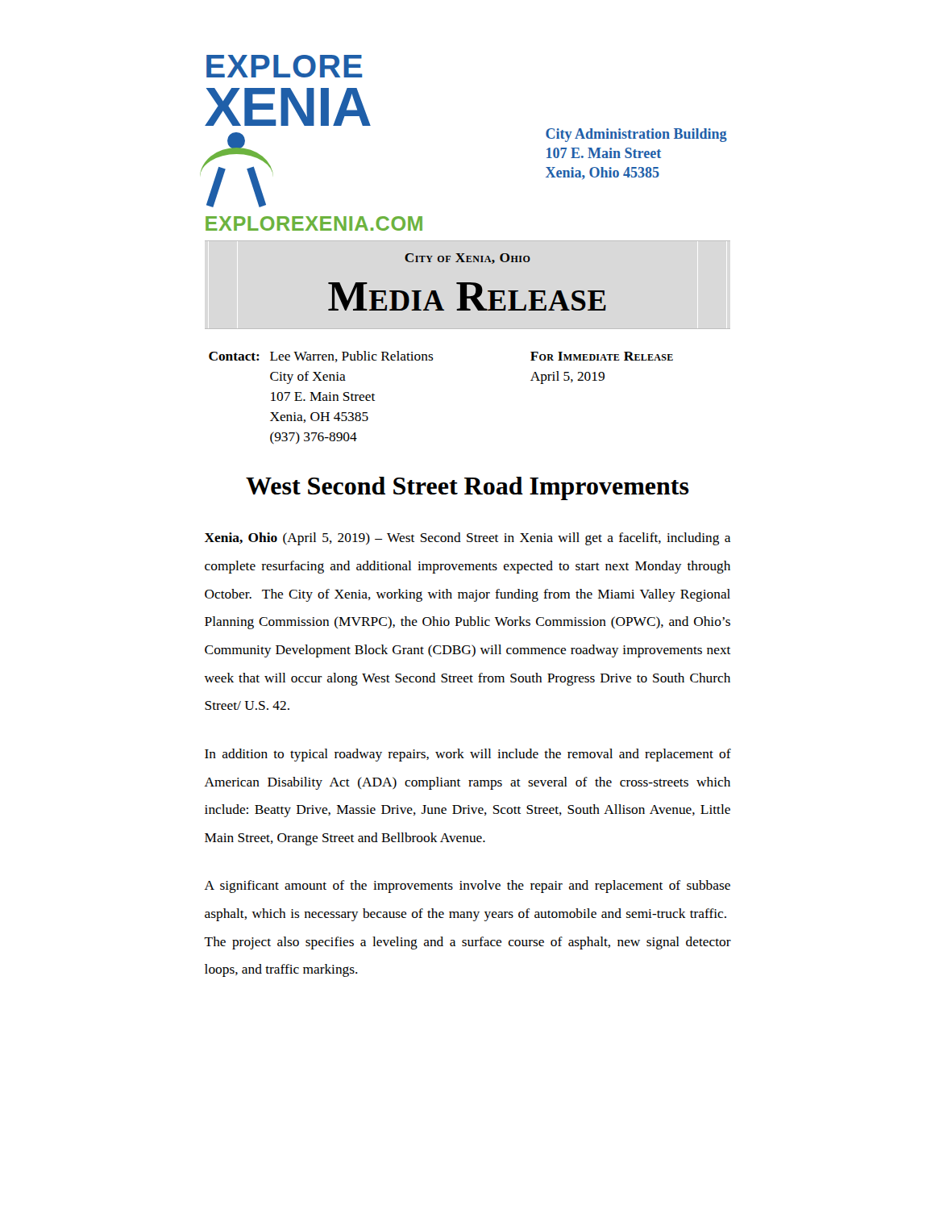EXPLORE XENIA
EXPLOREXENIA.COM
City Administration Building
107 E. Main Street
Xenia, Ohio 45385
City of Xenia, Ohio
Media Release
Contact:
Lee Warren, Public Relations
City of Xenia
107 E. Main Street
Xenia, OH 45385
(937) 376-8904
For Immediate Release
April 5, 2019
West Second Street Road Improvements
Xenia, Ohio (April 5, 2019) – West Second Street in Xenia will get a facelift, including a complete resurfacing and additional improvements expected to start next Monday through October. The City of Xenia, working with major funding from the Miami Valley Regional Planning Commission (MVRPC), the Ohio Public Works Commission (OPWC), and Ohio’s Community Development Block Grant (CDBG) will commence roadway improvements next week that will occur along West Second Street from South Progress Drive to South Church Street/ U.S. 42.
In addition to typical roadway repairs, work will include the removal and replacement of American Disability Act (ADA) compliant ramps at several of the cross-streets which include: Beatty Drive, Massie Drive, June Drive, Scott Street, South Allison Avenue, Little Main Street, Orange Street and Bellbrook Avenue.
A significant amount of the improvements involve the repair and replacement of subbase asphalt, which is necessary because of the many years of automobile and semi-truck traffic. The project also specifies a leveling and a surface course of asphalt, new signal detector loops, and traffic markings.